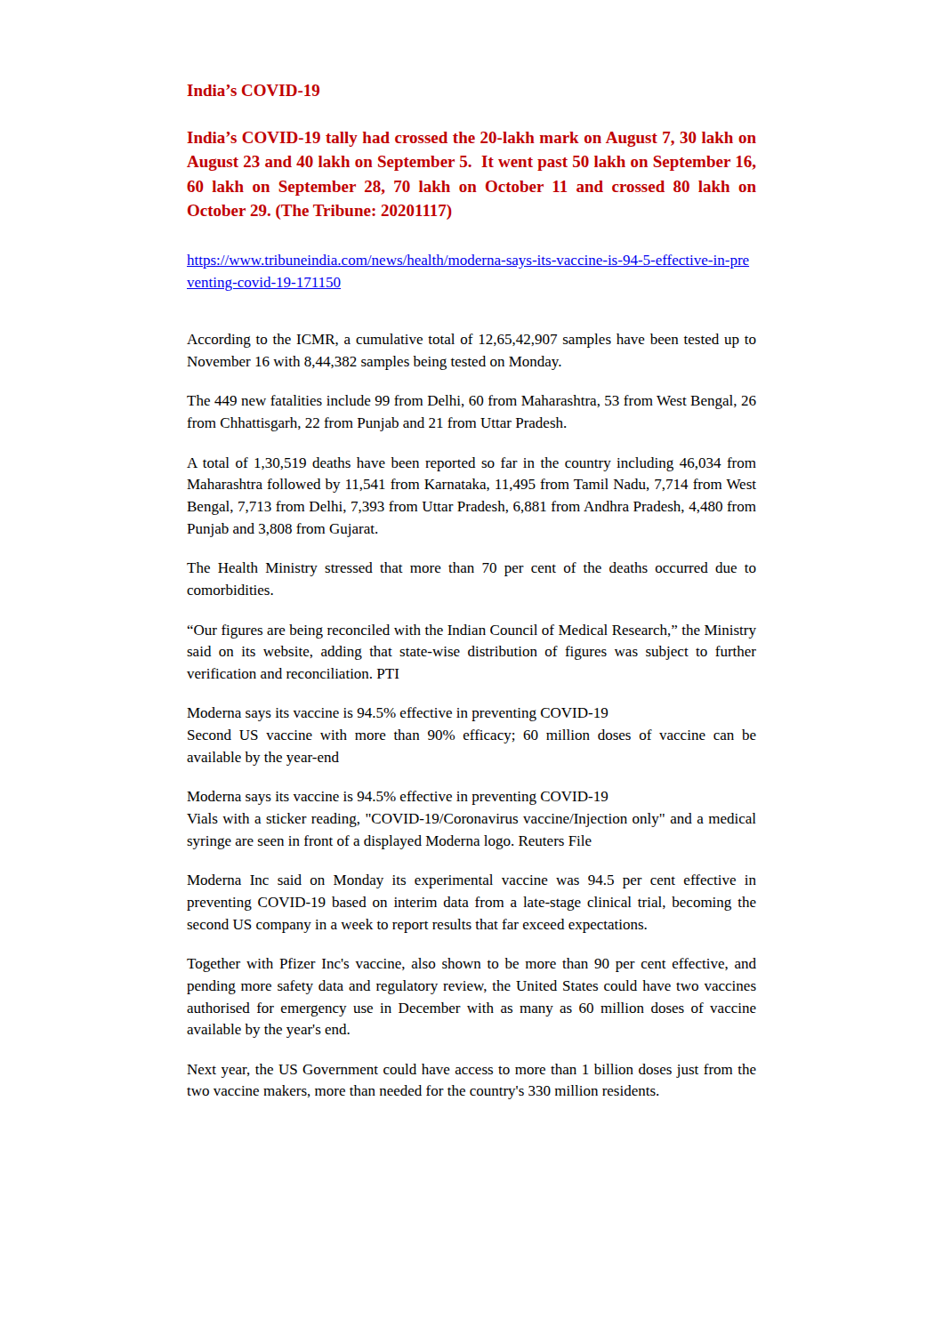India’s COVID-19
India’s COVID-19 tally had crossed the 20-lakh mark on August 7, 30 lakh on August 23 and 40 lakh on September 5. It went past 50 lakh on September 16, 60 lakh on September 28, 70 lakh on October 11 and crossed 80 lakh on October 29. (The Tribune: 20201117)
https://www.tribuneindia.com/news/health/moderna-says-its-vaccine-is-94-5-effective-in-preventing-covid-19-171150
According to the ICMR, a cumulative total of 12,65,42,907 samples have been tested up to November 16 with 8,44,382 samples being tested on Monday.
The 449 new fatalities include 99 from Delhi, 60 from Maharashtra, 53 from West Bengal, 26 from Chhattisgarh, 22 from Punjab and 21 from Uttar Pradesh.
A total of 1,30,519 deaths have been reported so far in the country including 46,034 from Maharashtra followed by 11,541 from Karnataka, 11,495 from Tamil Nadu, 7,714 from West Bengal, 7,713 from Delhi, 7,393 from Uttar Pradesh, 6,881 from Andhra Pradesh, 4,480 from Punjab and 3,808 from Gujarat.
The Health Ministry stressed that more than 70 per cent of the deaths occurred due to comorbidities.
“Our figures are being reconciled with the Indian Council of Medical Research,” the Ministry said on its website, adding that state-wise distribution of figures was subject to further verification and reconciliation. PTI
Moderna says its vaccine is 94.5% effective in preventing COVID-19
Second US vaccine with more than 90% efficacy; 60 million doses of vaccine can be available by the year-end
Moderna says its vaccine is 94.5% effective in preventing COVID-19
Vials with a sticker reading, "COVID-19/Coronavirus vaccine/Injection only" and a medical syringe are seen in front of a displayed Moderna logo. Reuters File
Moderna Inc said on Monday its experimental vaccine was 94.5 per cent effective in preventing COVID-19 based on interim data from a late-stage clinical trial, becoming the second US company in a week to report results that far exceed expectations.
Together with Pfizer Inc's vaccine, also shown to be more than 90 per cent effective, and pending more safety data and regulatory review, the United States could have two vaccines authorised for emergency use in December with as many as 60 million doses of vaccine available by the year's end.
Next year, the US Government could have access to more than 1 billion doses just from the two vaccine makers, more than needed for the country's 330 million residents.